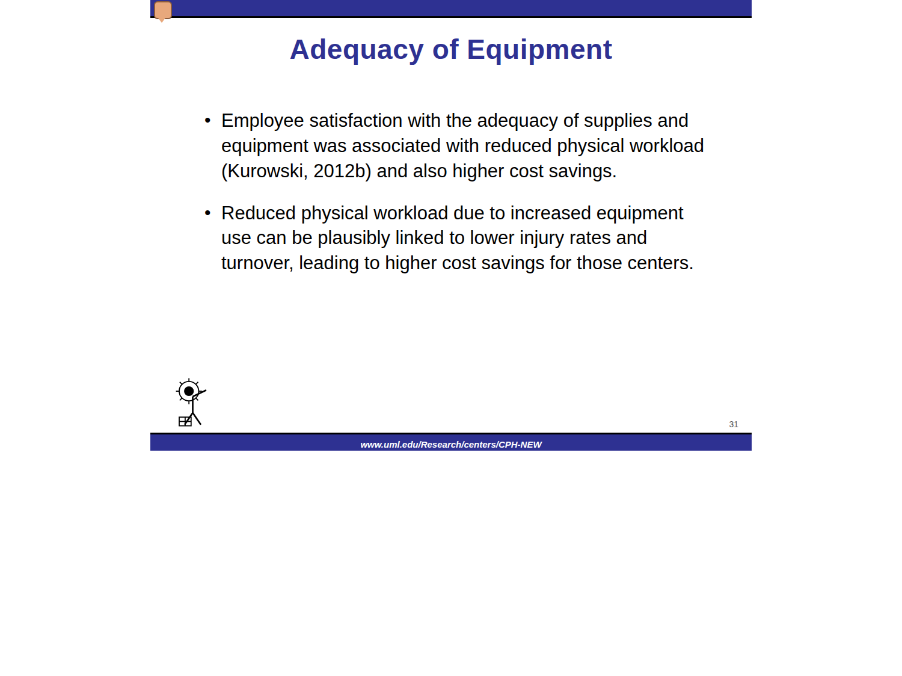Adequacy of Equipment
Employee satisfaction with the adequacy of supplies and equipment was associated with reduced physical workload (Kurowski, 2012b) and also higher cost savings.
Reduced physical workload due to increased equipment use can be plausibly linked to lower injury rates and turnover, leading to higher cost savings for those centers.
31
www.uml.edu/Research/centers/CPH-NEW